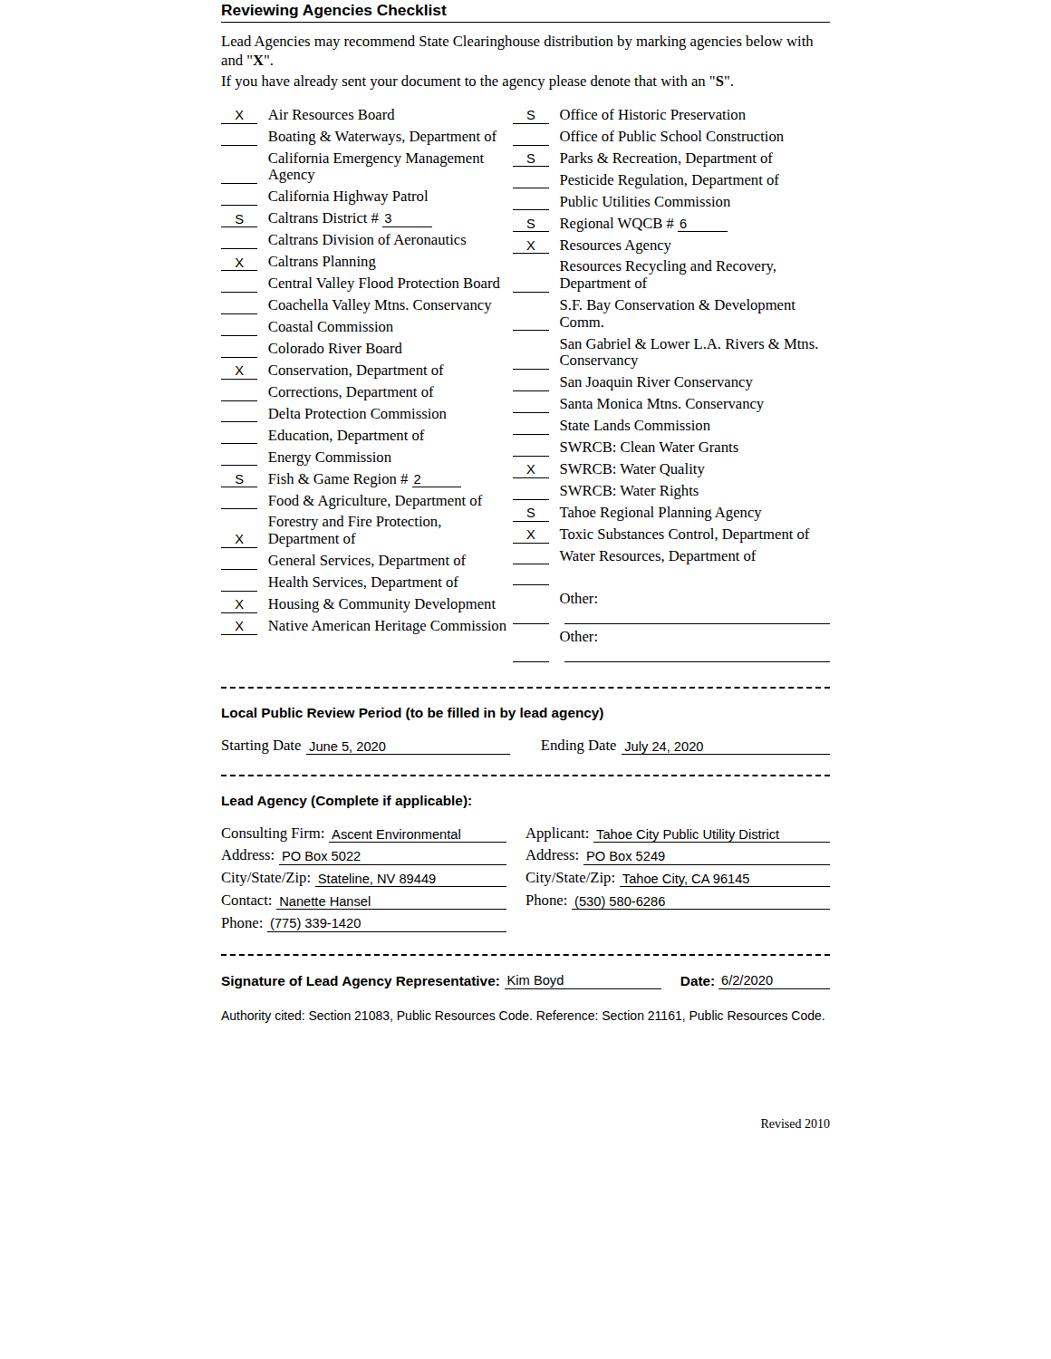Reviewing Agencies Checklist
Lead Agencies may recommend State Clearinghouse distribution by marking agencies below with and "X".
If you have already sent your document to the agency please denote that with an "S".
| X Air Resources Board Boating & Waterways, Department of California Emergency Management Agency California Highway Patrol S Caltrans District # 3 Caltrans Division of Aeronautics X Caltrans Planning Central Valley Flood Protection Board Coachella Valley Mtns. Conservancy Coastal Commission Colorado River Board X Conservation, Department of Corrections, Department of Delta Protection Commission Education, Department of Energy Commission S Fish & Game Region # 2 Food & Agriculture, Department of X Forestry and Fire Protection, Department of General Services, Department of Health Services, Department of X Housing & Community Development X Native American Heritage Commission | S Office of Historic Preservation Office of Public School Construction S Parks & Recreation, Department of Pesticide Regulation, Department of Public Utilities Commission S Regional WQCB # 6 X Resources Agency Resources Recycling and Recovery, Department of S.F. Bay Conservation & Development Comm. San Gabriel & Lower L.A. Rivers & Mtns. Conservancy San Joaquin River Conservancy Santa Monica Mtns. Conservancy State Lands Commission SWRCB: Clean Water Grants X SWRCB: Water Quality SWRCB: Water Rights S Tahoe Regional Planning Agency X Toxic Substances Control, Department of Water Resources, Department of Other: Other: |
Local Public Review Period (to be filled in by lead agency)
Starting Date June 5, 2020
Ending Date July 24, 2020
Lead Agency (Complete if applicable):
| Consulting Firm: Ascent Environmental Address: PO Box 5022 City/State/Zip: Stateline, NV 89449 Contact: Nanette Hansel Phone: (775) 339-1420 | Applicant: Tahoe City Public Utility District Address: PO Box 5249 City/State/Zip: Tahoe City, CA 96145 Phone: (530) 580-6286 |
Signature of Lead Agency Representative: Kim Boyd Date: 6/2/2020
Authority cited: Section 21083, Public Resources Code. Reference: Section 21161, Public Resources Code.
Revised 2010